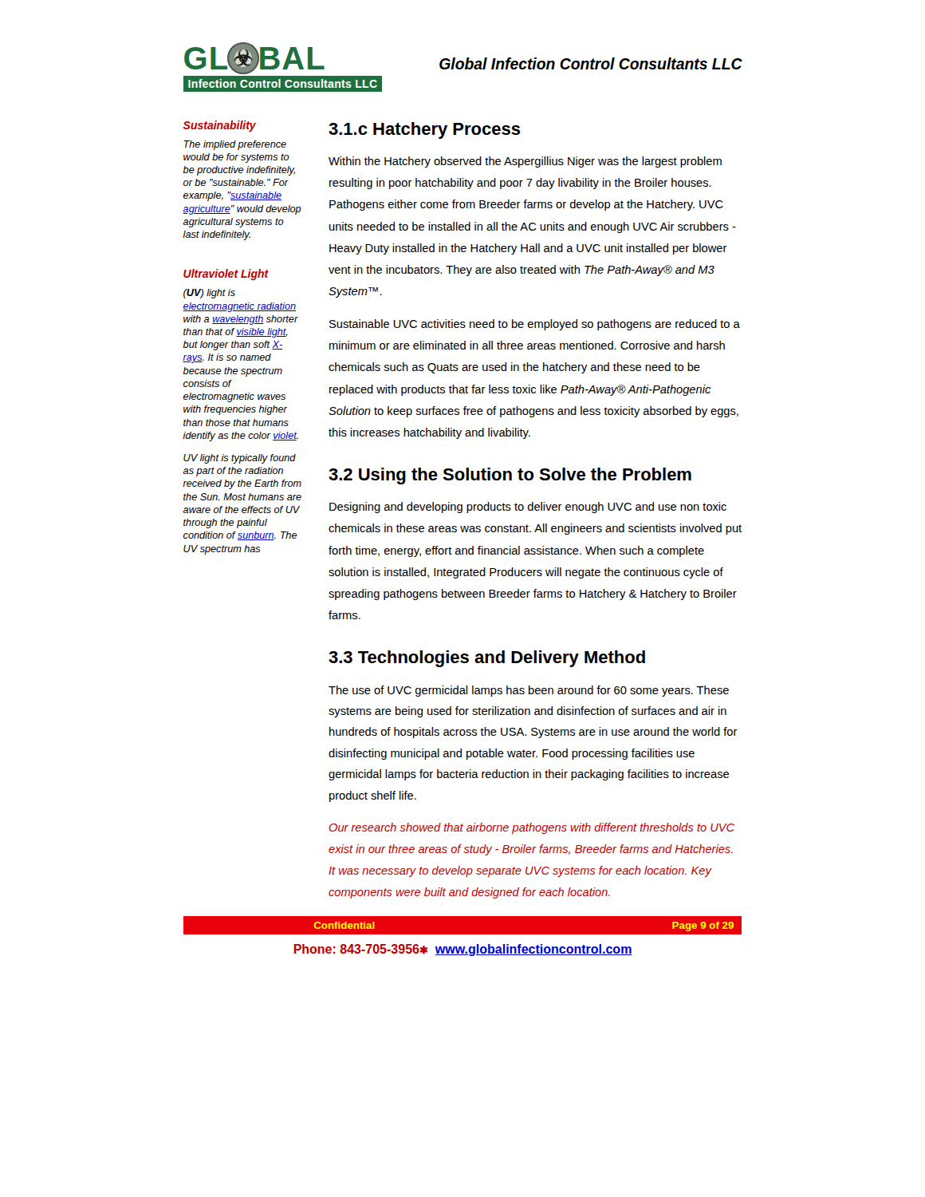GL BAL
Infection Control Consultants LLC
Global Infection Control Consultants LLC
Sustainability
The implied preference would be for systems to be productive indefinitely, or be "sustainable." For example, "sustainable agriculture" would develop agricultural systems to last indefinitely.
Ultraviolet Light
(UV) light is electromagnetic radiation with a wavelength shorter than that of visible light, but longer than soft X-rays. It is so named because the spectrum consists of electromagnetic waves with frequencies higher than those that humans identify as the color violet.
UV light is typically found as part of the radiation received by the Earth from the Sun. Most humans are aware of the effects of UV through the painful condition of sunburn. The UV spectrum has
3.1.c Hatchery Process
Within the Hatchery observed the Aspergillius Niger was the largest problem resulting in poor hatchability and poor 7 day livability in the Broiler houses. Pathogens either come from Breeder farms or develop at the Hatchery. UVC units needed to be installed in all the AC units and enough UVC Air scrubbers - Heavy Duty installed in the Hatchery Hall and a UVC unit installed per blower vent in the incubators. They are also treated with The Path-Away® and M3 System™.
Sustainable UVC activities need to be employed so pathogens are reduced to a minimum or are eliminated in all three areas mentioned. Corrosive and harsh chemicals such as Quats are used in the hatchery and these need to be replaced with products that far less toxic like Path-Away® Anti-Pathogenic Solution to keep surfaces free of pathogens and less toxicity absorbed by eggs, this increases hatchability and livability.
3.2 Using the Solution to Solve the Problem
Designing and developing products to deliver enough UVC and use non toxic chemicals in these areas was constant. All engineers and scientists involved put forth time, energy, effort and financial assistance. When such a complete solution is installed, Integrated Producers will negate the continuous cycle of spreading pathogens between Breeder farms to Hatchery & Hatchery to Broiler farms.
3.3 Technologies and Delivery Method
The use of UVC germicidal lamps has been around for 60 some years. These systems are being used for sterilization and disinfection of surfaces and air in hundreds of hospitals across the USA. Systems are in use around the world for disinfecting municipal and potable water. Food processing facilities use germicidal lamps for bacteria reduction in their packaging facilities to increase product shelf life.
Our research showed that airborne pathogens with different thresholds to UVC exist in our three areas of study - Broiler farms, Breeder farms and Hatcheries. It was necessary to develop separate UVC systems for each location. Key components were built and designed for each location.
Confidential Page 9 of 29
Phone: 843-705-3956✱ www.globalinfectioncontrol.com